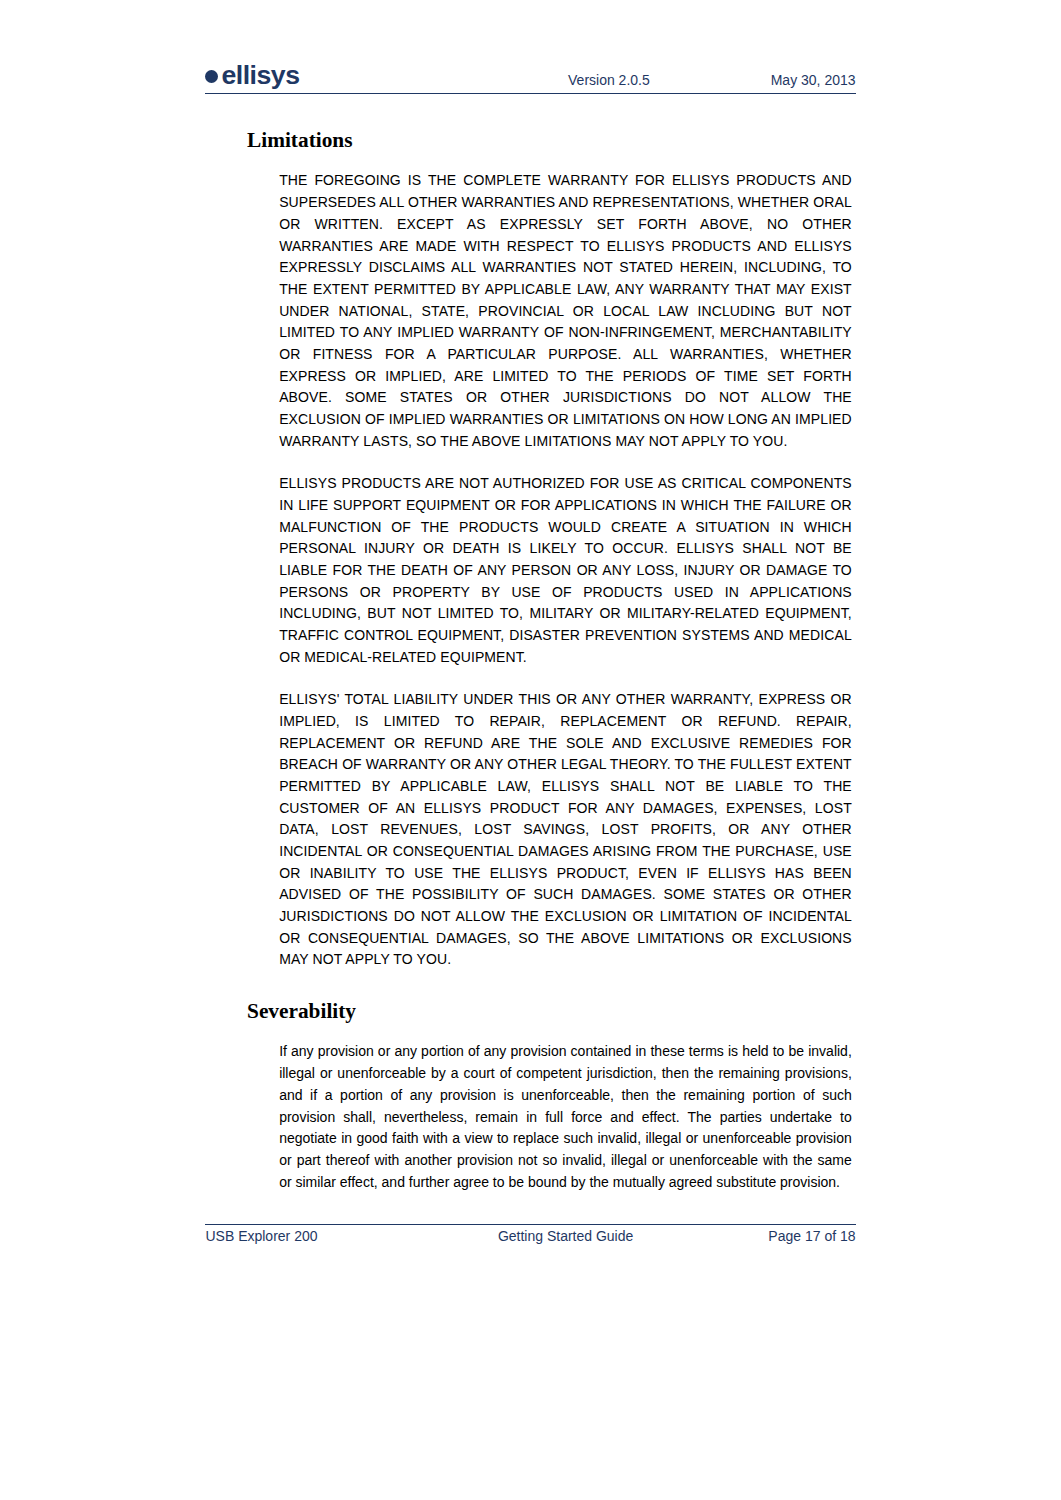ellisys
Version 2.0.5 May 30, 2013
Limitations
THE FOREGOING IS THE COMPLETE WARRANTY FOR ELLISYS PRODUCTS AND SUPERSEDES ALL OTHER WARRANTIES AND REPRESENTATIONS, WHETHER ORAL OR WRITTEN. EXCEPT AS EXPRESSLY SET FORTH ABOVE, NO OTHER WARRANTIES ARE MADE WITH RESPECT TO ELLISYS PRODUCTS AND ELLISYS EXPRESSLY DISCLAIMS ALL WARRANTIES NOT STATED HEREIN, INCLUDING, TO THE EXTENT PERMITTED BY APPLICABLE LAW, ANY WARRANTY THAT MAY EXIST UNDER NATIONAL, STATE, PROVINCIAL OR LOCAL LAW INCLUDING BUT NOT LIMITED TO ANY IMPLIED WARRANTY OF NON-INFRINGEMENT, MERCHANTABILITY OR FITNESS FOR A PARTICULAR PURPOSE. ALL WARRANTIES, WHETHER EXPRESS OR IMPLIED, ARE LIMITED TO THE PERIODS OF TIME SET FORTH ABOVE. SOME STATES OR OTHER JURISDICTIONS DO NOT ALLOW THE EXCLUSION OF IMPLIED WARRANTIES OR LIMITATIONS ON HOW LONG AN IMPLIED WARRANTY LASTS, SO THE ABOVE LIMITATIONS MAY NOT APPLY TO YOU.
ELLISYS PRODUCTS ARE NOT AUTHORIZED FOR USE AS CRITICAL COMPONENTS IN LIFE SUPPORT EQUIPMENT OR FOR APPLICATIONS IN WHICH THE FAILURE OR MALFUNCTION OF THE PRODUCTS WOULD CREATE A SITUATION IN WHICH PERSONAL INJURY OR DEATH IS LIKELY TO OCCUR. ELLISYS SHALL NOT BE LIABLE FOR THE DEATH OF ANY PERSON OR ANY LOSS, INJURY OR DAMAGE TO PERSONS OR PROPERTY BY USE OF PRODUCTS USED IN APPLICATIONS INCLUDING, BUT NOT LIMITED TO, MILITARY OR MILITARY-RELATED EQUIPMENT, TRAFFIC CONTROL EQUIPMENT, DISASTER PREVENTION SYSTEMS AND MEDICAL OR MEDICAL-RELATED EQUIPMENT.
ELLISYS' TOTAL LIABILITY UNDER THIS OR ANY OTHER WARRANTY, EXPRESS OR IMPLIED, IS LIMITED TO REPAIR, REPLACEMENT OR REFUND. REPAIR, REPLACEMENT OR REFUND ARE THE SOLE AND EXCLUSIVE REMEDIES FOR BREACH OF WARRANTY OR ANY OTHER LEGAL THEORY. TO THE FULLEST EXTENT PERMITTED BY APPLICABLE LAW, ELLISYS SHALL NOT BE LIABLE TO THE CUSTOMER OF AN ELLISYS PRODUCT FOR ANY DAMAGES, EXPENSES, LOST DATA, LOST REVENUES, LOST SAVINGS, LOST PROFITS, OR ANY OTHER INCIDENTAL OR CONSEQUENTIAL DAMAGES ARISING FROM THE PURCHASE, USE OR INABILITY TO USE THE ELLISYS PRODUCT, EVEN IF ELLISYS HAS BEEN ADVISED OF THE POSSIBILITY OF SUCH DAMAGES. SOME STATES OR OTHER JURISDICTIONS DO NOT ALLOW THE EXCLUSION OR LIMITATION OF INCIDENTAL OR CONSEQUENTIAL DAMAGES, SO THE ABOVE LIMITATIONS OR EXCLUSIONS MAY NOT APPLY TO YOU.
Severability
If any provision or any portion of any provision contained in these terms is held to be invalid, illegal or unenforceable by a court of competent jurisdiction, then the remaining provisions, and if a portion of any provision is unenforceable, then the remaining portion of such provision shall, nevertheless, remain in full force and effect. The parties undertake to negotiate in good faith with a view to replace such invalid, illegal or unenforceable provision or part thereof with another provision not so invalid, illegal or unenforceable with the same or similar effect, and further agree to be bound by the mutually agreed substitute provision.
USB Explorer 200 Getting Started Guide Page 17 of 18